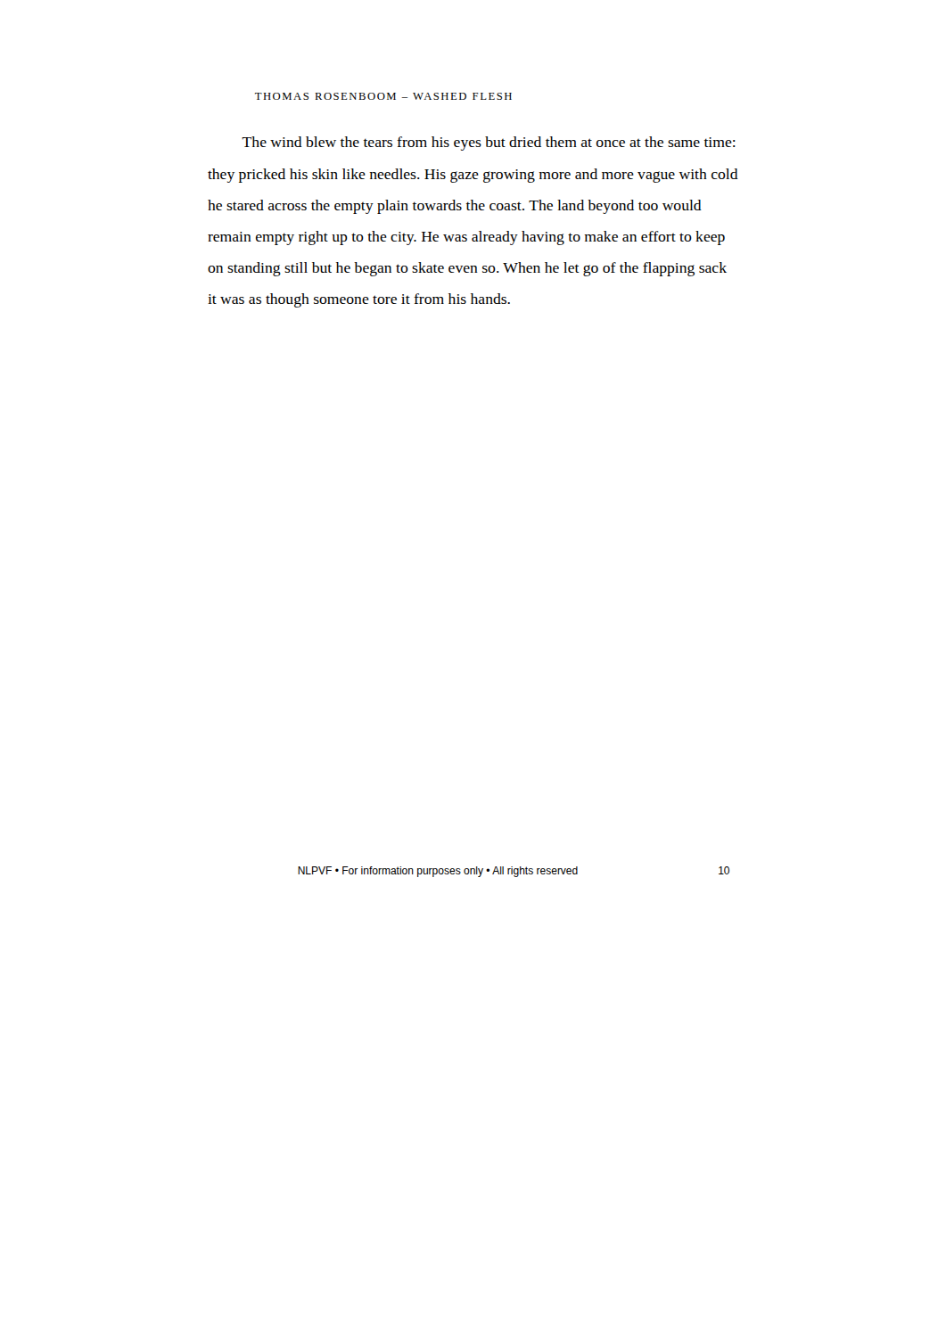Thomas Rosenboom – Washed Flesh
The wind blew the tears from his eyes but dried them at once at the same time: they pricked his skin like needles. His gaze growing more and more vague with cold he stared across the empty plain towards the coast. The land beyond too would remain empty right up to the city. He was already having to make an effort to keep on standing still but he began to skate even so. When he let go of the flapping sack it was as though someone tore it from his hands.
NLPVF • For information purposes only • All rights reserved 10